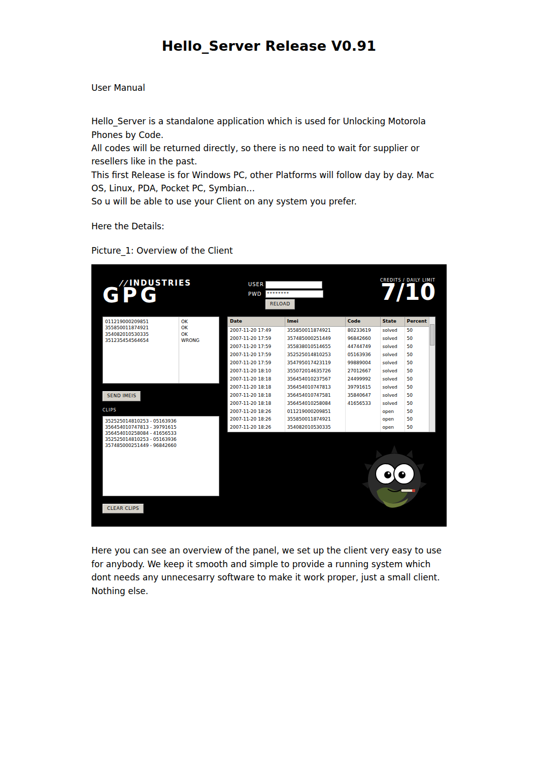Hello_Server Release V0.91
User Manual
Hello_Server is a standalone application which is used for Unlocking Motorola Phones by Code.
All codes will be returned directly, so there is no need to wait for supplier or resellers like in the past.
This first Release is for Windows PC, other Platforms will follow day by day. Mac OS, Linux, PDA, Pocket PC, Symbian…
So u will be able to use your Client on any system you prefer.
Here the Details:
Picture_1: Overview of the Client
//INDUSTRIES GPG
USER
PWD ********
RELOAD
CREDITS / DAILY LIMIT
7/10
011219000209851
355850011874921
354082010530335
351235454564654
OK
OK
OK
WRONG
SEND IMEIS
CLIPS
352525014810253 - 05163936
356454010747813 - 39791615
356454010258084 - 41656533
352525014810253 - 05163936
357485000251449 - 96842660
CLEAR CLIPS
| Date | Imei | Code | State | Percent |
| --- | --- | --- | --- | --- |
| 2007-11-20 17:49 | 355850011874921 | 80233619 | solved | 50 |
| 2007-11-20 17:59 | 357485000251449 | 96842660 | solved | 50 |
| 2007-11-20 17:59 | 355838010514655 | 44744749 | solved | 50 |
| 2007-11-20 17:59 | 352525014810253 | 05163936 | solved | 50 |
| 2007-11-20 17:59 | 354795017423119 | 99889004 | solved | 50 |
| 2007-11-20 18:10 | 355072014635726 | 27012667 | solved | 50 |
| 2007-11-20 18:18 | 356454010237567 | 24499992 | solved | 50 |
| 2007-11-20 18:18 | 356454010747813 | 39791615 | solved | 50 |
| 2007-11-20 18:18 | 356454010747581 | 35840647 | solved | 50 |
| 2007-11-20 18:18 | 356454010258084 | 41656533 | solved | 50 |
| 2007-11-20 18:26 | 011219000209851 | | open | 50 |
| 2007-11-20 18:26 | 355850011874921 | | open | 50 |
| 2007-11-20 18:26 | 354082010530335 | | open | 50 |
Here you can see an overview of the panel, we set up the client very easy to use for anybody. We keep it smooth and simple to provide a running system which dont needs any unnecesarry software to make it work proper, just a small client. Nothing else.